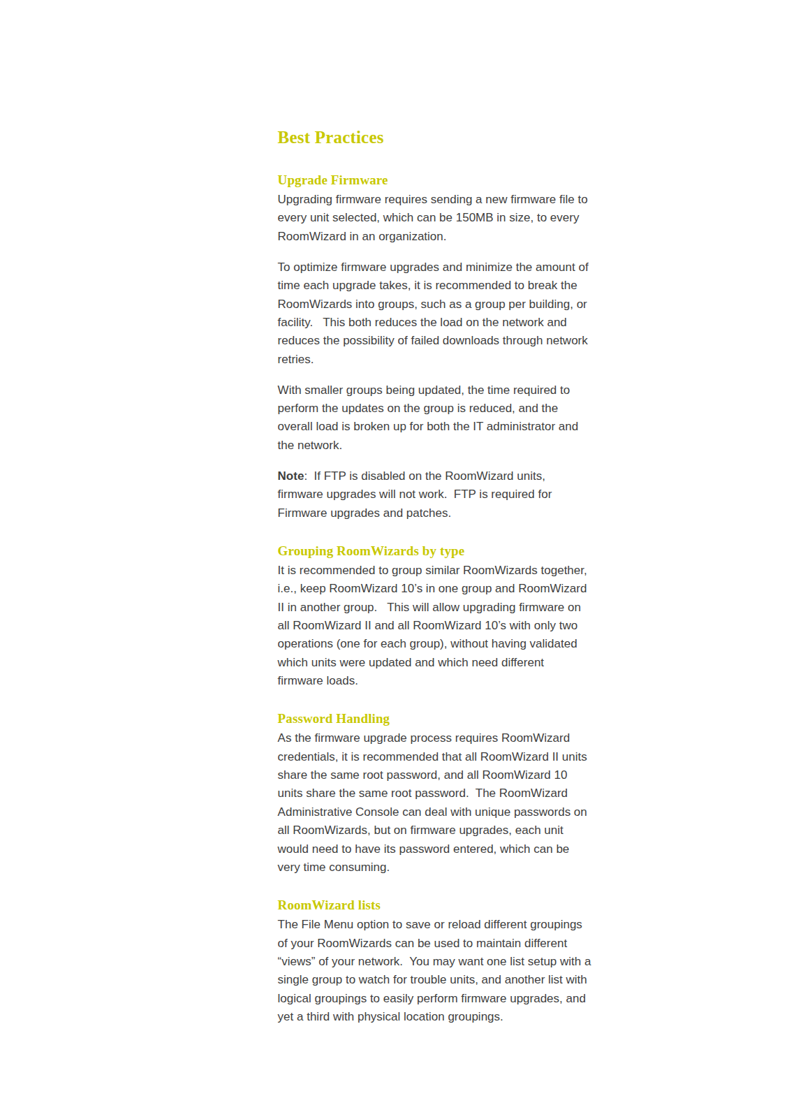Best Practices
Upgrade Firmware
Upgrading firmware requires sending a new firmware file to every unit selected, which can be 150MB in size, to every RoomWizard in an organization.
To optimize firmware upgrades and minimize the amount of time each upgrade takes, it is recommended to break the RoomWizards into groups, such as a group per building, or facility. This both reduces the load on the network and reduces the possibility of failed downloads through network retries.
With smaller groups being updated, the time required to perform the updates on the group is reduced, and the overall load is broken up for both the IT administrator and the network.
Note: If FTP is disabled on the RoomWizard units, firmware upgrades will not work. FTP is required for Firmware upgrades and patches.
Grouping RoomWizards by type
It is recommended to group similar RoomWizards together, i.e., keep RoomWizard 10’s in one group and RoomWizard II in another group. This will allow upgrading firmware on all RoomWizard II and all RoomWizard 10’s with only two operations (one for each group), without having validated which units were updated and which need different firmware loads.
Password Handling
As the firmware upgrade process requires RoomWizard credentials, it is recommended that all RoomWizard II units share the same root password, and all RoomWizard 10 units share the same root password. The RoomWizard Administrative Console can deal with unique passwords on all RoomWizards, but on firmware upgrades, each unit would need to have its password entered, which can be very time consuming.
RoomWizard lists
The File Menu option to save or reload different groupings of your RoomWizards can be used to maintain different “views” of your network. You may want one list setup with a single group to watch for trouble units, and another list with logical groupings to easily perform firmware upgrades, and yet a third with physical location groupings.